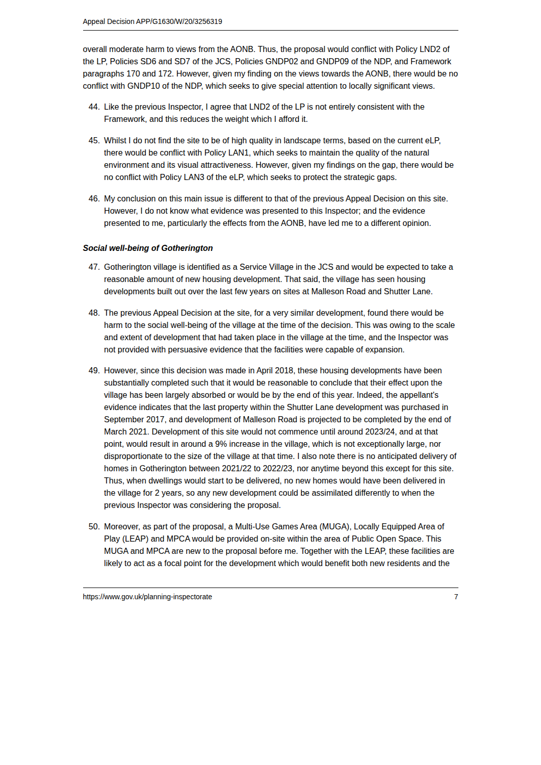Appeal Decision APP/G1630/W/20/3256319
overall moderate harm to views from the AONB. Thus, the proposal would conflict with Policy LND2 of the LP, Policies SD6 and SD7 of the JCS, Policies GNDP02 and GNDP09 of the NDP, and Framework paragraphs 170 and 172. However, given my finding on the views towards the AONB, there would be no conflict with GNDP10 of the NDP, which seeks to give special attention to locally significant views.
44. Like the previous Inspector, I agree that LND2 of the LP is not entirely consistent with the Framework, and this reduces the weight which I afford it.
45. Whilst I do not find the site to be of high quality in landscape terms, based on the current eLP, there would be conflict with Policy LAN1, which seeks to maintain the quality of the natural environment and its visual attractiveness. However, given my findings on the gap, there would be no conflict with Policy LAN3 of the eLP, which seeks to protect the strategic gaps.
46. My conclusion on this main issue is different to that of the previous Appeal Decision on this site. However, I do not know what evidence was presented to this Inspector; and the evidence presented to me, particularly the effects from the AONB, have led me to a different opinion.
Social well-being of Gotherington
47. Gotherington village is identified as a Service Village in the JCS and would be expected to take a reasonable amount of new housing development. That said, the village has seen housing developments built out over the last few years on sites at Malleson Road and Shutter Lane.
48. The previous Appeal Decision at the site, for a very similar development, found there would be harm to the social well-being of the village at the time of the decision. This was owing to the scale and extent of development that had taken place in the village at the time, and the Inspector was not provided with persuasive evidence that the facilities were capable of expansion.
49. However, since this decision was made in April 2018, these housing developments have been substantially completed such that it would be reasonable to conclude that their effect upon the village has been largely absorbed or would be by the end of this year. Indeed, the appellant's evidence indicates that the last property within the Shutter Lane development was purchased in September 2017, and development of Malleson Road is projected to be completed by the end of March 2021. Development of this site would not commence until around 2023/24, and at that point, would result in around a 9% increase in the village, which is not exceptionally large, nor disproportionate to the size of the village at that time. I also note there is no anticipated delivery of homes in Gotherington between 2021/22 to 2022/23, nor anytime beyond this except for this site. Thus, when dwellings would start to be delivered, no new homes would have been delivered in the village for 2 years, so any new development could be assimilated differently to when the previous Inspector was considering the proposal.
50. Moreover, as part of the proposal, a Multi-Use Games Area (MUGA), Locally Equipped Area of Play (LEAP) and MPCA would be provided on-site within the area of Public Open Space. This MUGA and MPCA are new to the proposal before me. Together with the LEAP, these facilities are likely to act as a focal point for the development which would benefit both new residents and the
https://www.gov.uk/planning-inspectorate 7